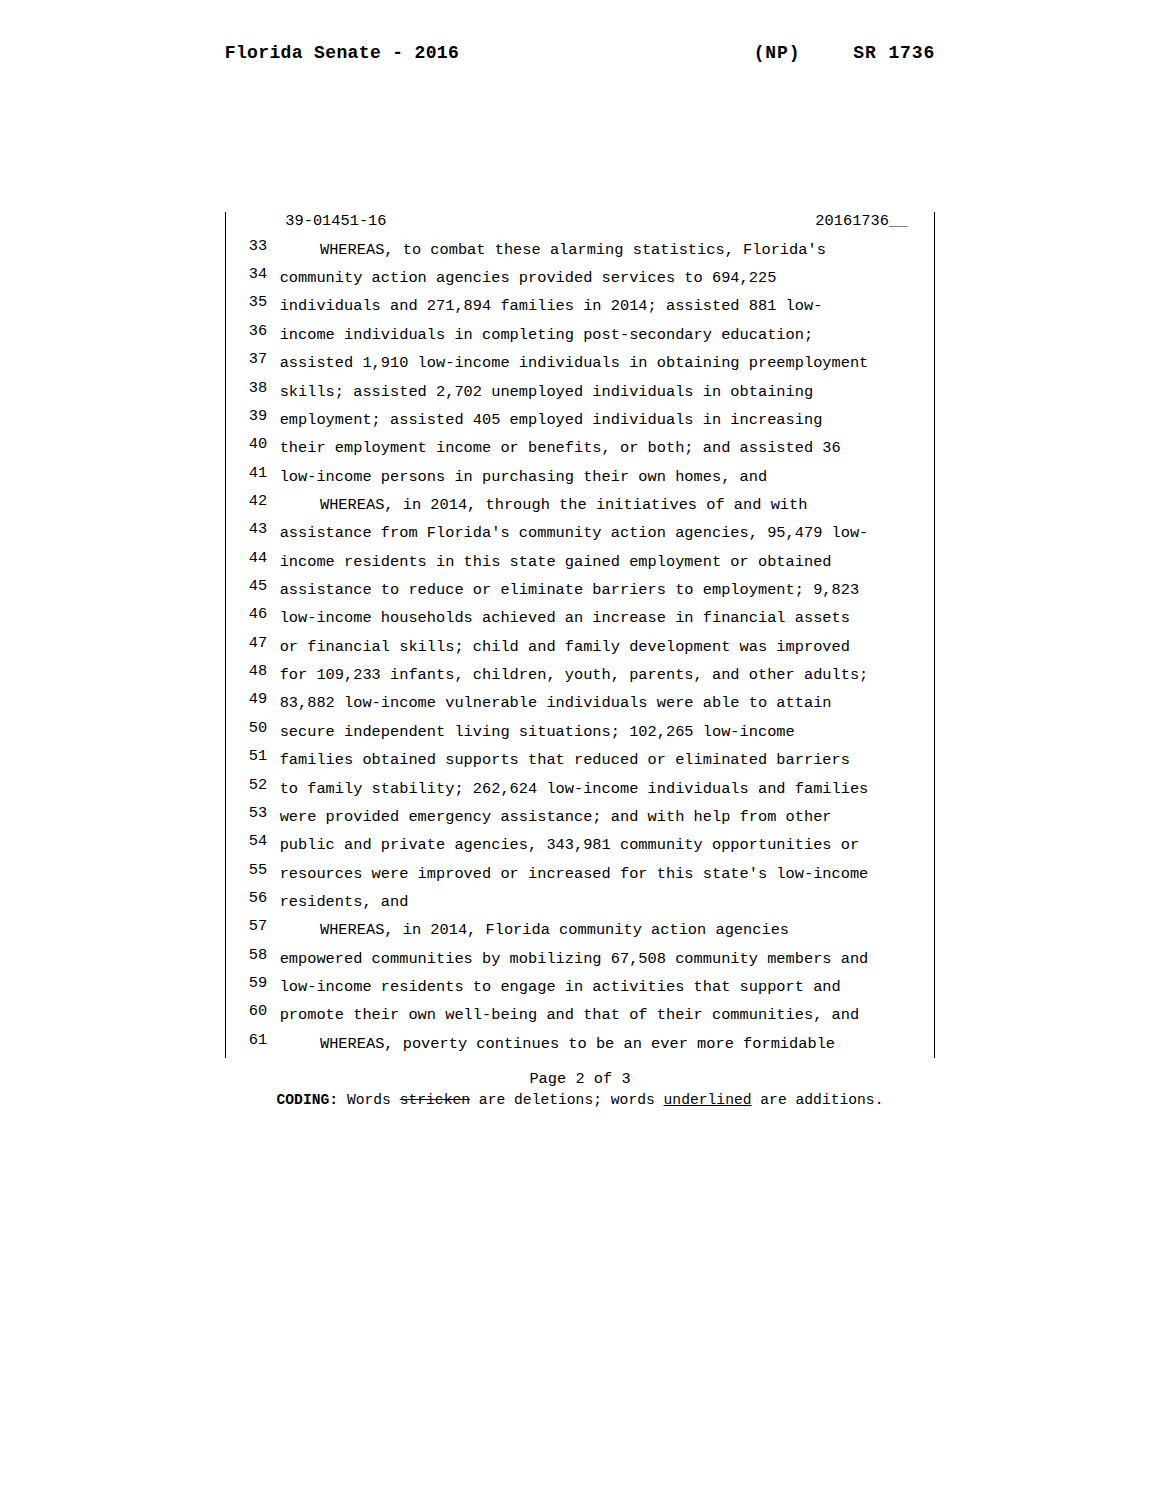Florida Senate - 2016
(NP) SR 1736
39-01451-16 20161736__
| 33 | WHEREAS, to combat these alarming statistics, Florida's |
| 34 | community action agencies provided services to 694,225 |
| 35 | individuals and 271,894 families in 2014; assisted 881 low- |
| 36 | income individuals in completing post-secondary education; |
| 37 | assisted 1,910 low-income individuals in obtaining preemployment |
| 38 | skills; assisted 2,702 unemployed individuals in obtaining |
| 39 | employment; assisted 405 employed individuals in increasing |
| 40 | their employment income or benefits, or both; and assisted 36 |
| 41 | low-income persons in purchasing their own homes, and |
| 42 | WHEREAS, in 2014, through the initiatives of and with |
| 43 | assistance from Florida's community action agencies, 95,479 low- |
| 44 | income residents in this state gained employment or obtained |
| 45 | assistance to reduce or eliminate barriers to employment; 9,823 |
| 46 | low-income households achieved an increase in financial assets |
| 47 | or financial skills; child and family development was improved |
| 48 | for 109,233 infants, children, youth, parents, and other adults; |
| 49 | 83,882 low-income vulnerable individuals were able to attain |
| 50 | secure independent living situations; 102,265 low-income |
| 51 | families obtained supports that reduced or eliminated barriers |
| 52 | to family stability; 262,624 low-income individuals and families |
| 53 | were provided emergency assistance; and with help from other |
| 54 | public and private agencies, 343,981 community opportunities or |
| 55 | resources were improved or increased for this state's low-income |
| 56 | residents, and |
| 57 | WHEREAS, in 2014, Florida community action agencies |
| 58 | empowered communities by mobilizing 67,508 community members and |
| 59 | low-income residents to engage in activities that support and |
| 60 | promote their own well-being and that of their communities, and |
| 61 | WHEREAS, poverty continues to be an ever more formidable |
Page 2 of 3
CODING: Words stricken are deletions; words underlined are additions.